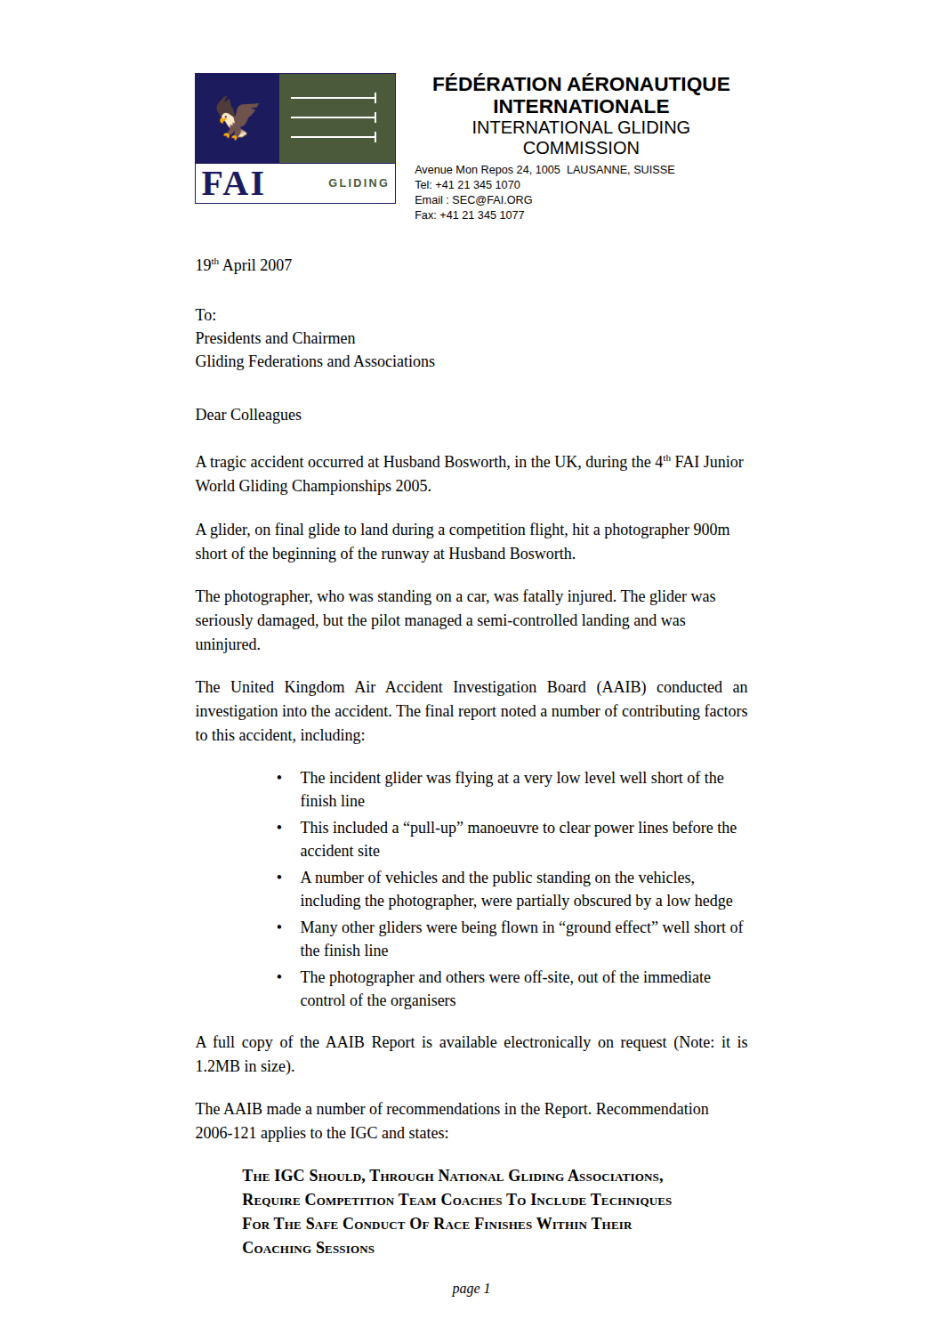🦅
FAI
GLIDING
FÉDÉRATION AÉRONAUTIQUE
INTERNATIONALE
INTERNATIONAL GLIDING
COMMISSION
Avenue Mon Repos 24, 1005 LAUSANNE, SUISSE
Tel: +41 21 345 1070
Email : SEC@FAI.ORG
Fax: +41 21 345 1077
19th April 2007
To:
Presidents and Chairmen
Gliding Federations and Associations
Dear Colleagues
A tragic accident occurred at Husband Bosworth, in the UK, during the 4th FAI Junior World Gliding Championships 2005.
A glider, on final glide to land during a competition flight, hit a photographer 900m short of the beginning of the runway at Husband Bosworth.
The photographer, who was standing on a car, was fatally injured. The glider was seriously damaged, but the pilot managed a semi-controlled landing and was uninjured.
The United Kingdom Air Accident Investigation Board (AAIB) conducted an investigation into the accident. The final report noted a number of contributing factors to this accident, including:
The incident glider was flying at a very low level well short of the finish line
This included a “pull-up” manoeuvre to clear power lines before the accident site
A number of vehicles and the public standing on the vehicles, including the photographer, were partially obscured by a low hedge
Many other gliders were being flown in “ground effect” well short of the finish line
The photographer and others were off-site, out of the immediate control of the organisers
A full copy of the AAIB Report is available electronically on request (Note: it is 1.2MB in size).
The AAIB made a number of recommendations in the Report. Recommendation 2006-121 applies to the IGC and states:
The IGC Should, Through National Gliding Associations, Require Competition Team Coaches To Include Techniques For The Safe Conduct Of Race Finishes Within Their Coaching Sessions
page 1